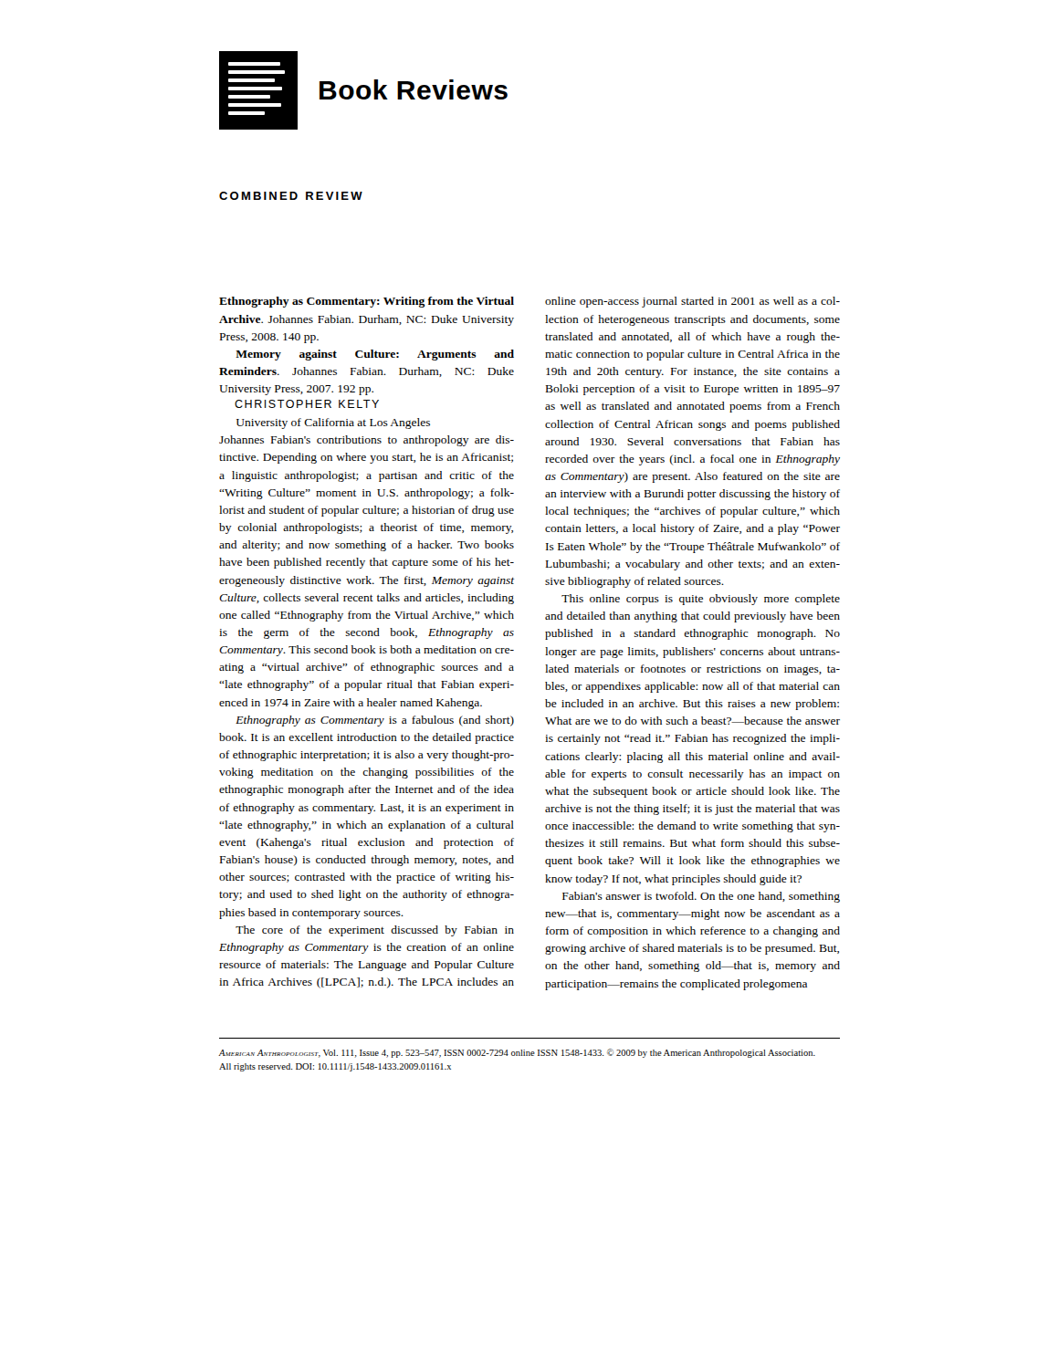Book Reviews
Combined Review
Ethnography as Commentary: Writing from the Virtual Archive. Johannes Fabian. Durham, NC: Duke University Press, 2008. 140 pp.
Memory against Culture: Arguments and Reminders. Johannes Fabian. Durham, NC: Duke University Press, 2007. 192 pp.
Christopher Kelty
University of California at Los Angeles
Johannes Fabian's contributions to anthropology are distinctive. Depending on where you start, he is an Africanist; a linguistic anthropologist; a partisan and critic of the “Writing Culture” moment in U.S. anthropology; a folklorist and student of popular culture; a historian of drug use by colonial anthropologists; a theorist of time, memory, and alterity; and now something of a hacker. Two books have been published recently that capture some of his heterogeneously distinctive work. The first, Memory against Culture, collects several recent talks and articles, including one called “Ethnography from the Virtual Archive,” which is the germ of the second book, Ethnography as Commentary. This second book is both a meditation on creating a “virtual archive” of ethnographic sources and a “late ethnography” of a popular ritual that Fabian experienced in 1974 in Zaire with a healer named Kahenga.
Ethnography as Commentary is a fabulous (and short) book. It is an excellent introduction to the detailed practice of ethnographic interpretation; it is also a very thought-provoking meditation on the changing possibilities of the ethnographic monograph after the Internet and of the idea of ethnography as commentary. Last, it is an experiment in “late ethnography,” in which an explanation of a cultural event (Kahenga's ritual exclusion and protection of Fabian's house) is conducted through memory, notes, and other sources; contrasted with the practice of writing history; and used to shed light on the authority of ethnographies based in contemporary sources.
The core of the experiment discussed by Fabian in Ethnography as Commentary is the creation of an online resource of materials: The Language and Popular Culture in Africa Archives ([LPCA]; n.d.). The LPCA includes an online open-access journal started in 2001 as well as a collection of heterogeneous transcripts and documents, some translated and annotated, all of which have a rough thematic connection to popular culture in Central Africa in the 19th and 20th century. For instance, the site contains a Boloki perception of a visit to Europe written in 1895–97 as well as translated and annotated poems from a French collection of Central African songs and poems published around 1930. Several conversations that Fabian has recorded over the years (incl. a focal one in Ethnography as Commentary) are present. Also featured on the site are an interview with a Burundi potter discussing the history of local techniques; the “archives of popular culture,” which contain letters, a local history of Zaire, and a play “Power Is Eaten Whole” by the “Troupe Théâtrale Mufwankolo” of Lubumbashi; a vocabulary and other texts; and an extensive bibliography of related sources.
This online corpus is quite obviously more complete and detailed than anything that could previously have been published in a standard ethnographic monograph. No longer are page limits, publishers' concerns about untranslated materials or footnotes or restrictions on images, tables, or appendixes applicable: now all of that material can be included in an archive. But this raises a new problem: What are we to do with such a beast?—because the answer is certainly not “read it.” Fabian has recognized the implications clearly: placing all this material online and available for experts to consult necessarily has an impact on what the subsequent book or article should look like. The archive is not the thing itself; it is just the material that was once inaccessible: the demand to write something that synthesizes it still remains. But what form should this subsequent book take? Will it look like the ethnographies we know today? If not, what principles should guide it?
Fabian's answer is twofold. On the one hand, something new—that is, commentary—might now be ascendant as a form of composition in which reference to a changing and growing archive of shared materials is to be presumed. But, on the other hand, something old—that is, memory and participation—remains the complicated prolegomena
American Anthropologist, Vol. 111, Issue 4, pp. 523–547, ISSN 0002-7294 online ISSN 1548-1433. © 2009 by the American Anthropological Association.
All rights reserved. DOI: 10.1111/j.1548-1433.2009.01161.x